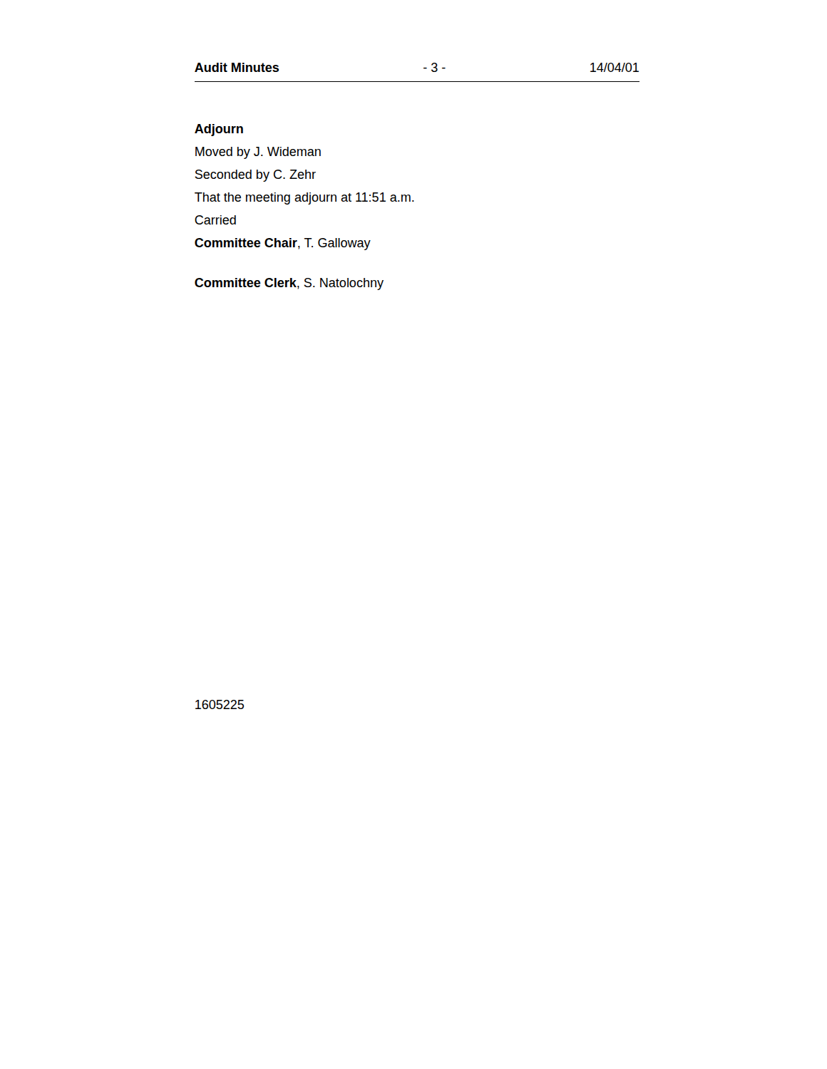Audit Minutes
- 3 -
14/04/01
Adjourn
Moved by J. Wideman
Seconded by C. Zehr
That the meeting adjourn at 11:51 a.m.
Carried
Committee Chair, T. Galloway
Committee Clerk, S. Natolochny
1605225